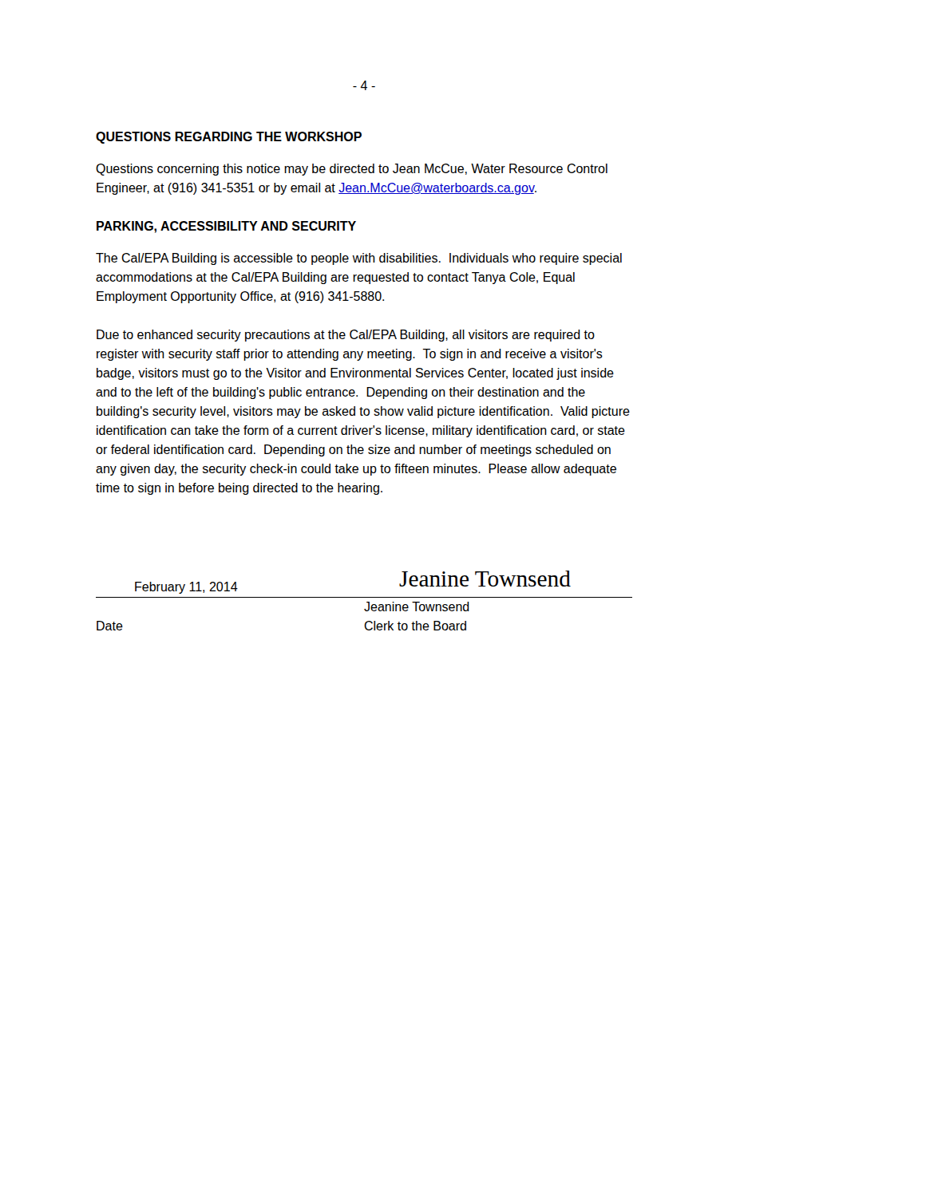- 4 -
Questions Regarding the Workshop
Questions concerning this notice may be directed to Jean McCue, Water Resource Control Engineer, at (916) 341-5351 or by email at Jean.McCue@waterboards.ca.gov.
Parking, Accessibility and Security
The Cal/EPA Building is accessible to people with disabilities. Individuals who require special accommodations at the Cal/EPA Building are requested to contact Tanya Cole, Equal Employment Opportunity Office, at (916) 341-5880.
Due to enhanced security precautions at the Cal/EPA Building, all visitors are required to register with security staff prior to attending any meeting. To sign in and receive a visitor's badge, visitors must go to the Visitor and Environmental Services Center, located just inside and to the left of the building's public entrance. Depending on their destination and the building's security level, visitors may be asked to show valid picture identification. Valid picture identification can take the form of a current driver's license, military identification card, or state or federal identification card. Depending on the size and number of meetings scheduled on any given day, the security check-in could take up to fifteen minutes. Please allow adequate time to sign in before being directed to the hearing.
| February 11, 2014 | Jeanine Townsend |
| Date | Jeanine Townsend Clerk to the Board |